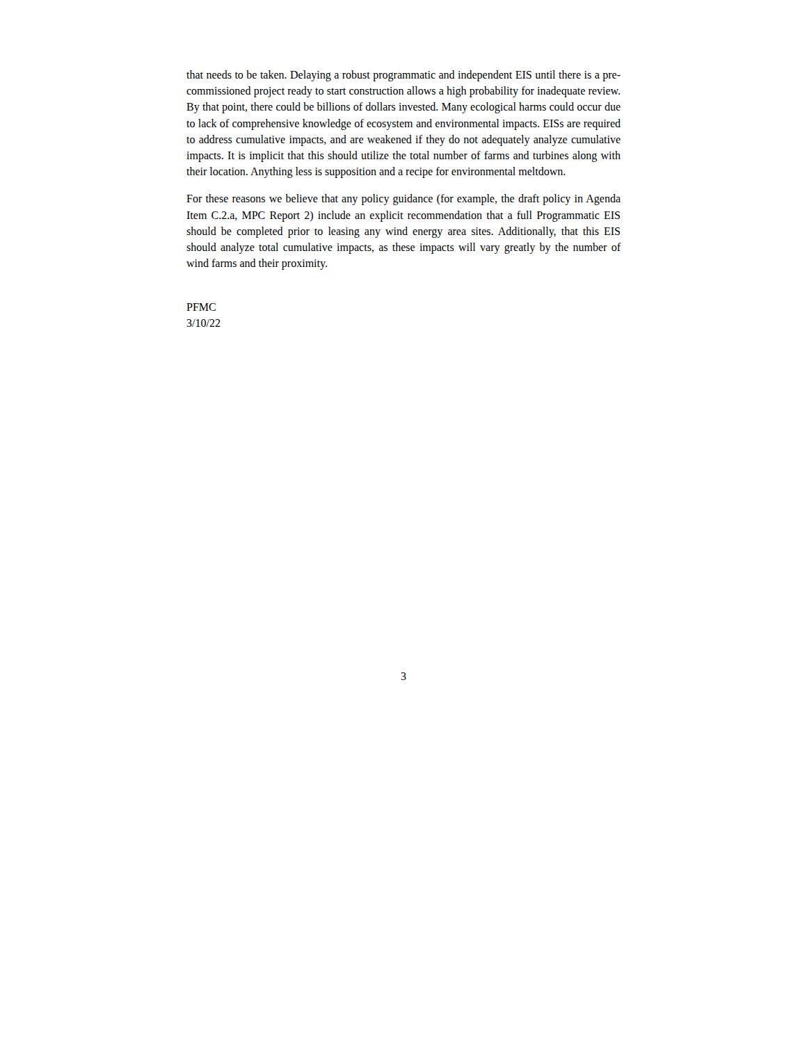that needs to be taken. Delaying a robust programmatic and independent EIS until there is a pre-commissioned project ready to start construction allows a high probability for inadequate review. By that point, there could be billions of dollars invested. Many ecological harms could occur due to lack of comprehensive knowledge of ecosystem and environmental impacts. EISs are required to address cumulative impacts, and are weakened if they do not adequately analyze cumulative impacts. It is implicit that this should utilize the total number of farms and turbines along with their location. Anything less is supposition and a recipe for environmental meltdown.
For these reasons we believe that any policy guidance (for example, the draft policy in Agenda Item C.2.a, MPC Report 2) include an explicit recommendation that a full Programmatic EIS should be completed prior to leasing any wind energy area sites. Additionally, that this EIS should analyze total cumulative impacts, as these impacts will vary greatly by the number of wind farms and their proximity.
PFMC
3/10/22
3